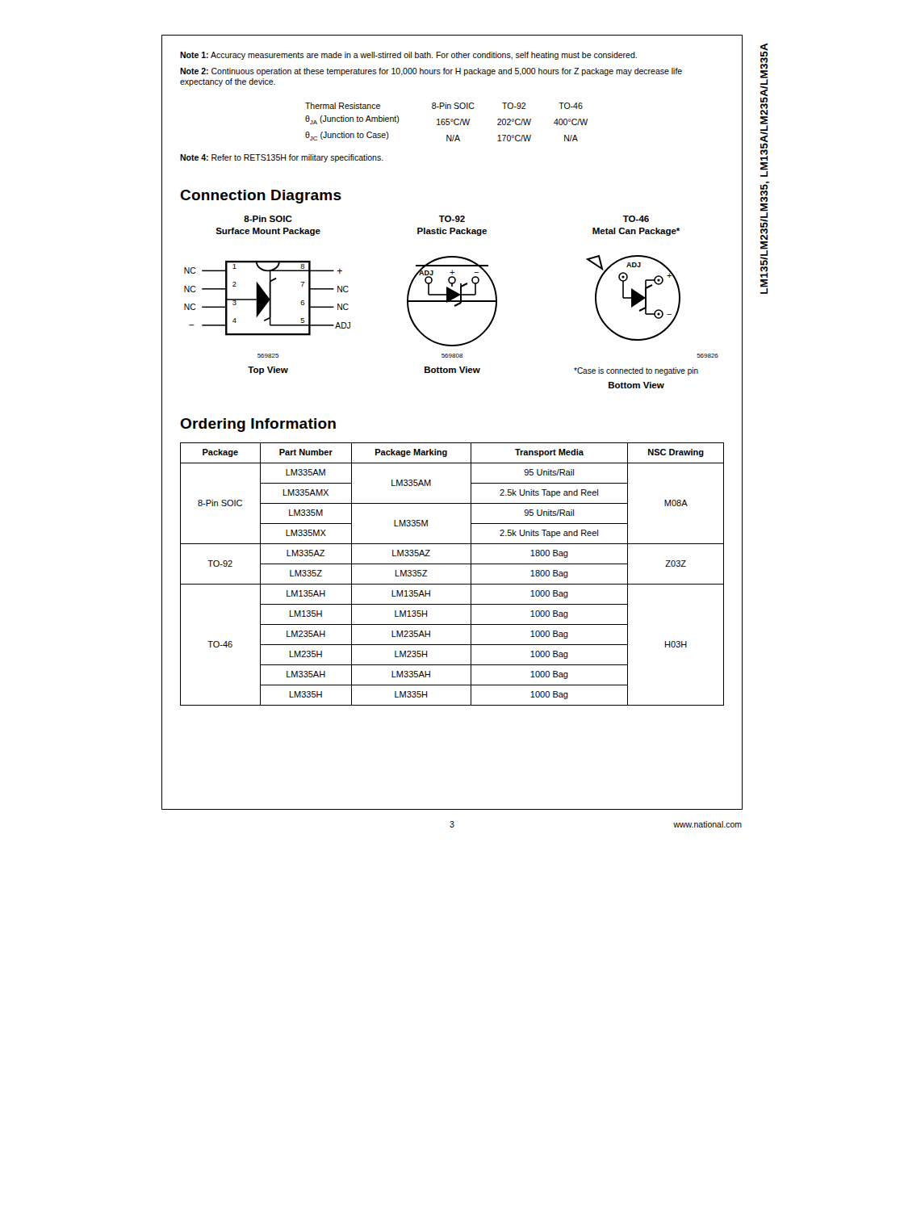LM135/LM235/LM335, LM135A/LM235A/LM335A
Note 1: Accuracy measurements are made in a well-stirred oil bath. For other conditions, self heating must be considered.
Note 2: Continuous operation at these temperatures for 10,000 hours for H package and 5,000 hours for Z package may decrease life expectancy of the device.
| Thermal Resistance | 8-Pin SOIC | TO-92 | TO-46 |
| θ JA (Junction to Ambient) | 165°C/W | 202°C/W | 400°C/W |
| θ JC (Junction to Case) | N/A | 170°C/W | N/A |
Note 4: Refer to RETS135H for military specifications.
Connection Diagrams
8-Pin SOIC
Surface Mount Package
1 2 3 4 8 7 6 5 NC NC NC − + NC NC ADJ
569825
Top View
TO-92
Plastic Package
ADJ + −
569808
Bottom View
TO-46
Metal Can Package*
ADJ + −
569826
*Case is connected to negative pin
Bottom View
Ordering Information
| Package | Part Number | Package Marking | Transport Media | NSC Drawing |
| --- | --- | --- | --- | --- |
| 8-Pin SOIC | LM335AM | LM335AM | 95 Units/Rail | M08A |
| LM335AMX | 2.5k Units Tape and Reel |
| LM335M | LM335M | 95 Units/Rail |
| LM335MX | 2.5k Units Tape and Reel |
| TO-92 | LM335AZ | LM335AZ | 1800 Bag | Z03Z |
| LM335Z | LM335Z | 1800 Bag |
| TO-46 | LM135AH | LM135AH | 1000 Bag | H03H |
| LM135H | LM135H | 1000 Bag |
| LM235AH | LM235AH | 1000 Bag |
| LM235H | LM235H | 1000 Bag |
| LM335AH | LM335AH | 1000 Bag |
| LM335H | LM335H | 1000 Bag |
3
www.national.com